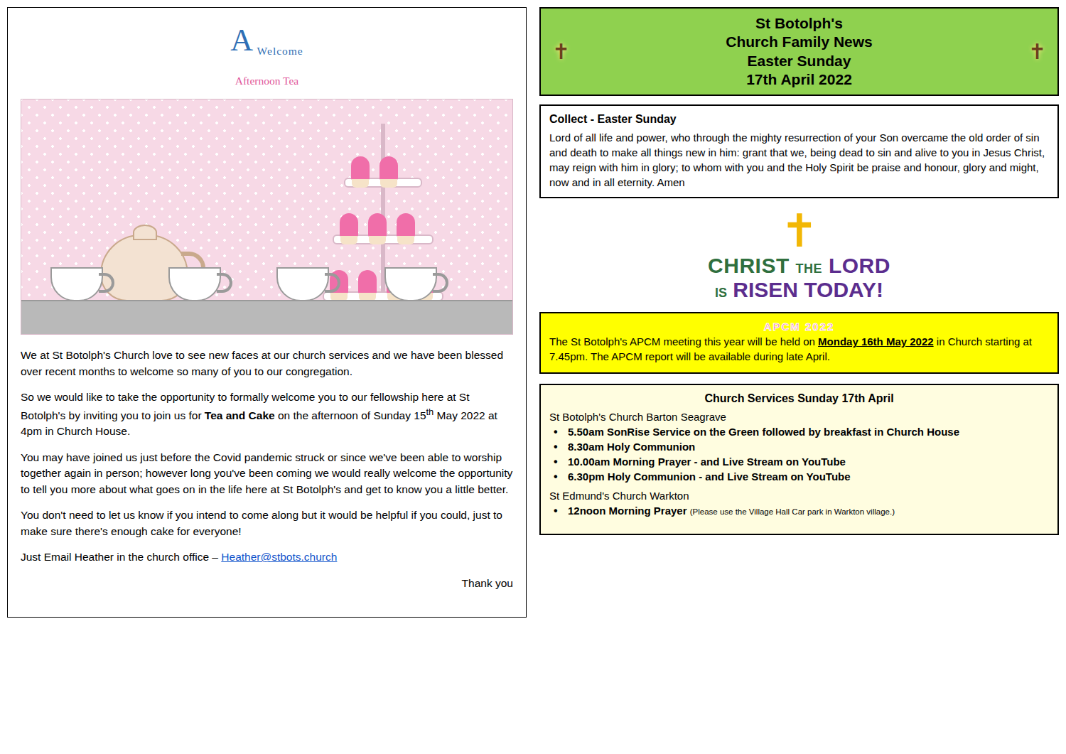A Welcome
Afternoon Tea
We at St Botolph's Church love to see new faces at our church services and we have been blessed over recent months to welcome so many of you to our congregation.
So we would like to take the opportunity to formally welcome you to our fellowship here at St Botolph's by inviting you to join us for Tea and Cake on the afternoon of Sunday 15th May 2022 at 4pm in Church House.
You may have joined us just before the Covid pandemic struck or since we've been able to worship together again in person; however long you've been coming we would really welcome the opportunity to tell you more about what goes on in the life here at St Botolph's and get to know you a little better.
You don't need to let us know if you intend to come along but it would be helpful if you could, just to make sure there's enough cake for everyone!
Just Email Heather in the church office – Heather@stbots.church
Thank you
✝
St Botolph's
Church Family News
Easter Sunday
17th April 2022
✝
Collect - Easter Sunday
Lord of all life and power, who through the mighty resurrection of your Son overcame the old order of sin and death to make all things new in him: grant that we, being dead to sin and alive to you in Jesus Christ, may reign with him in glory; to whom with you and the Holy Spirit be praise and honour, glory and might, now and in all eternity. Amen
✝
CHRIST THE LORD
IS RISEN TODAY!
APCM 2022
The St Botolph's APCM meeting this year will be held on Monday 16th May 2022 in Church starting at 7.45pm. The APCM report will be available during late April.
Church Services Sunday 17th April
St Botolph's Church Barton Seagrave
5.50am SonRise Service on the Green followed by breakfast in Church House
8.30am Holy Communion
10.00am Morning Prayer - and Live Stream on YouTube
6.30pm Holy Communion - and Live Stream on YouTube
St Edmund's Church Warkton
12noon Morning Prayer (Please use the Village Hall Car park in Warkton village.)